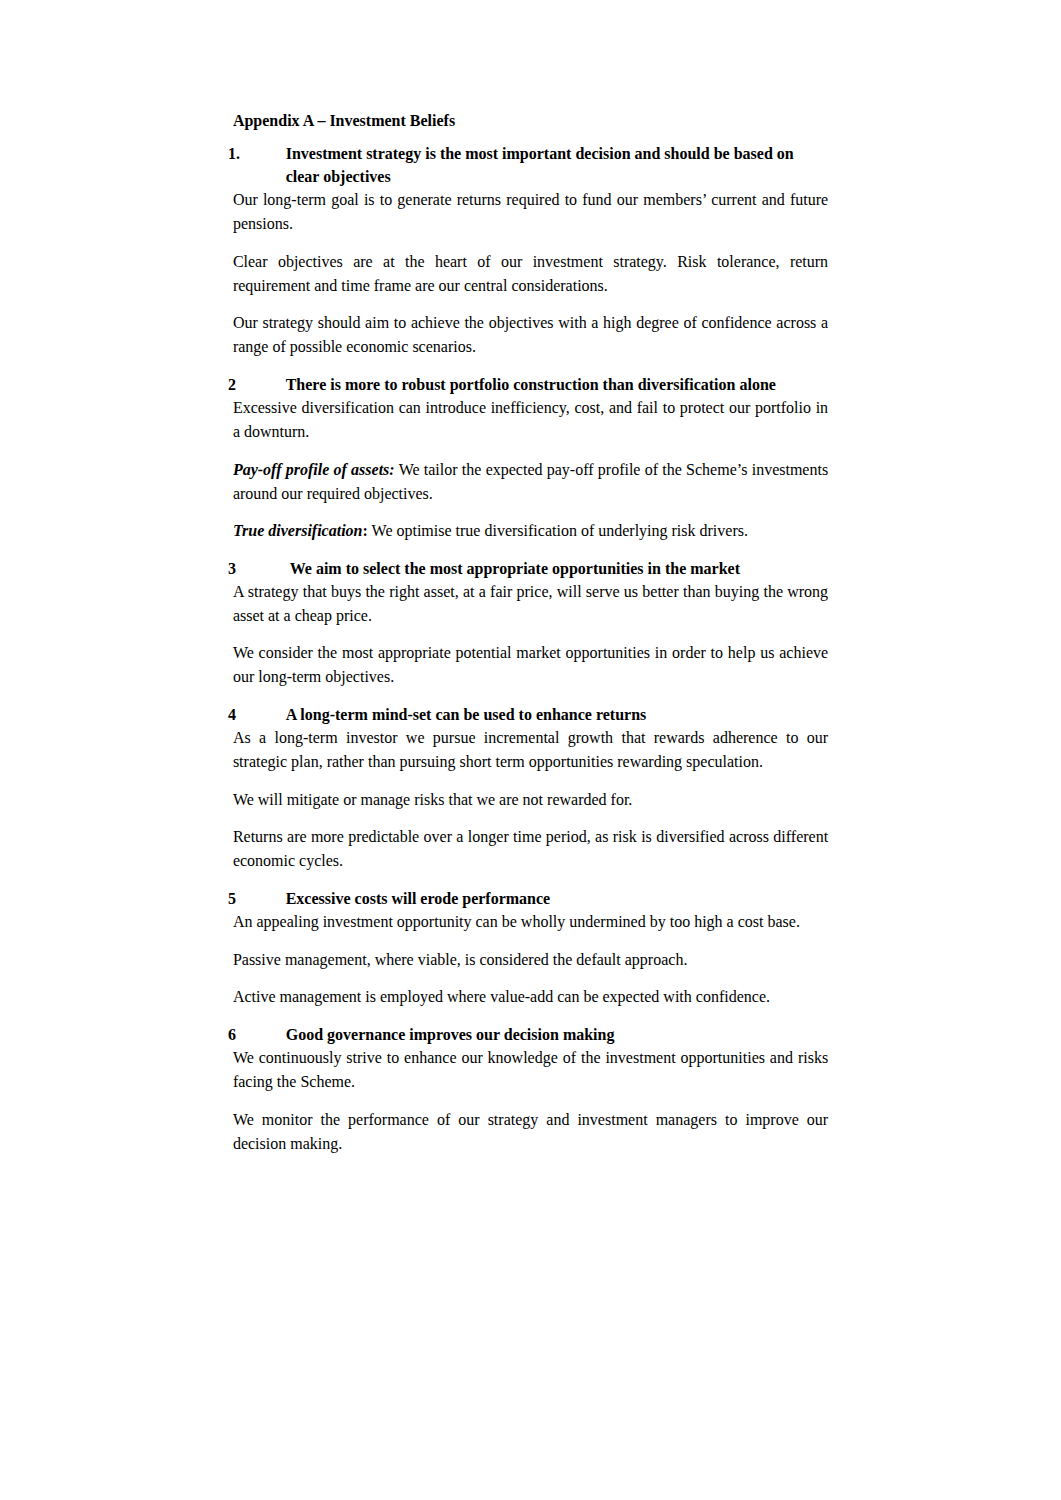Appendix A – Investment Beliefs
1. Investment strategy is the most important decision and should be based on clear objectives
Our long-term goal is to generate returns required to fund our members’ current and future pensions.
Clear objectives are at the heart of our investment strategy. Risk tolerance, return requirement and time frame are our central considerations.
Our strategy should aim to achieve the objectives with a high degree of confidence across a range of possible economic scenarios.
2 There is more to robust portfolio construction than diversification alone
Excessive diversification can introduce inefficiency, cost, and fail to protect our portfolio in a downturn.
Pay-off profile of assets: We tailor the expected pay-off profile of the Scheme’s investments around our required objectives.
True diversification: We optimise true diversification of underlying risk drivers.
3 We aim to select the most appropriate opportunities in the market
A strategy that buys the right asset, at a fair price, will serve us better than buying the wrong asset at a cheap price.
We consider the most appropriate potential market opportunities in order to help us achieve our long-term objectives.
4 A long-term mind-set can be used to enhance returns
As a long-term investor we pursue incremental growth that rewards adherence to our strategic plan, rather than pursuing short term opportunities rewarding speculation.
We will mitigate or manage risks that we are not rewarded for.
Returns are more predictable over a longer time period, as risk is diversified across different economic cycles.
5 Excessive costs will erode performance
An appealing investment opportunity can be wholly undermined by too high a cost base.
Passive management, where viable, is considered the default approach.
Active management is employed where value-add can be expected with confidence.
6 Good governance improves our decision making
We continuously strive to enhance our knowledge of the investment opportunities and risks facing the Scheme.
We monitor the performance of our strategy and investment managers to improve our decision making.